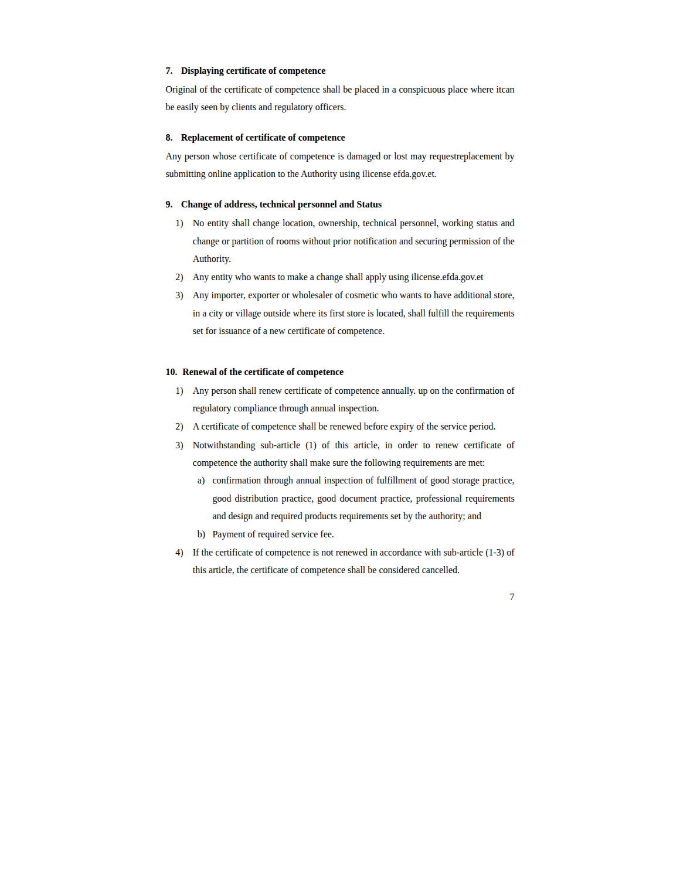7. Displaying certificate of competence
Original of the certificate of competence shall be placed in a conspicuous place where itcan be easily seen by clients and regulatory officers.
8. Replacement of certificate of competence
Any person whose certificate of competence is damaged or lost may requestreplacement by submitting online application to the Authority using ilicense efda.gov.et.
9. Change of address, technical personnel and Status
No entity shall change location, ownership, technical personnel, working status and change or partition of rooms without prior notification and securing permission of the Authority.
Any entity who wants to make a change shall apply using ilicense.efda.gov.et
Any importer, exporter or wholesaler of cosmetic who wants to have additional store, in a city or village outside where its first store is located, shall fulfill the requirements set for issuance of a new certificate of competence.
10. Renewal of the certificate of competence
Any person shall renew certificate of competence annually. up on the confirmation of regulatory compliance through annual inspection.
A certificate of competence shall be renewed before expiry of the service period.
Notwithstanding sub-article (1) of this article, in order to renew certificate of competence the authority shall make sure the following requirements are met:
confirmation through annual inspection of fulfillment of good storage practice, good distribution practice, good document practice, professional requirements and design and required products requirements set by the authority; and
Payment of required service fee.
If the certificate of competence is not renewed in accordance with sub-article (1-3) of this article, the certificate of competence shall be considered cancelled.
7